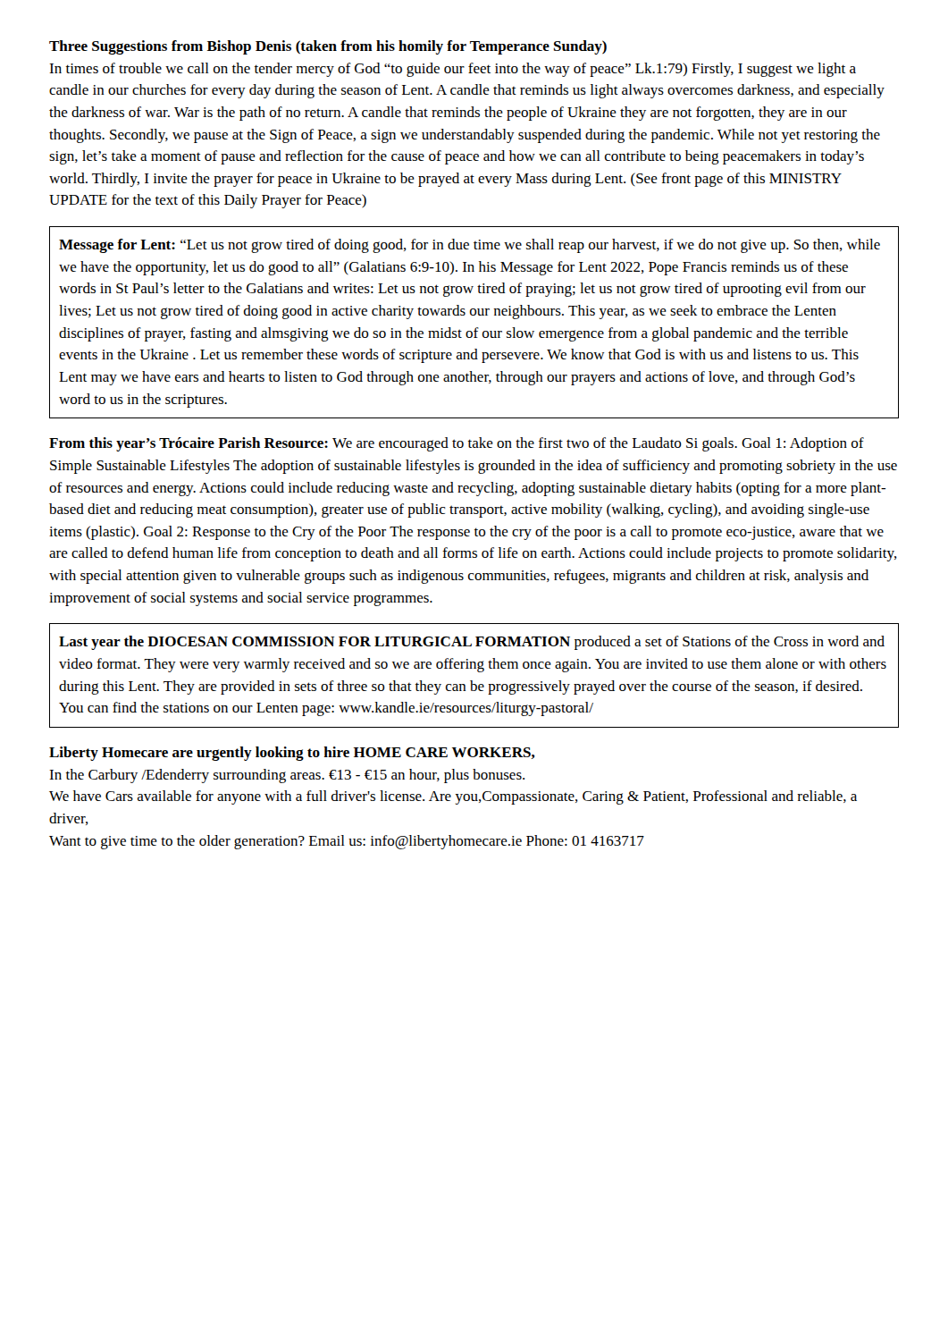Three Suggestions from Bishop Denis (taken from his homily for Temperance Sunday)
In times of trouble we call on the tender mercy of God “to guide our feet into the way of peace” Lk.1:79) Firstly, I suggest we light a candle in our churches for every day during the season of Lent. A candle that reminds us light always overcomes darkness, and especially the darkness of war. War is the path of no return. A candle that reminds the people of Ukraine they are not forgotten, they are in our thoughts. Secondly, we pause at the Sign of Peace, a sign we understandably suspended during the pandemic. While not yet restoring the sign, let’s take a moment of pause and reflection for the cause of peace and how we can all contribute to being peacemakers in today’s world. Thirdly, I invite the prayer for peace in Ukraine to be prayed at every Mass during Lent. (See front page of this MINISTRY UPDATE for the text of this Daily Prayer for Peace)
Message for Lent: “Let us not grow tired of doing good, for in due time we shall reap our harvest, if we do not give up. So then, while we have the opportunity, let us do good to all” (Galatians 6:9-10). In his Message for Lent 2022, Pope Francis reminds us of these words in St Paul’s letter to the Galatians and writes: Let us not grow tired of praying; let us not grow tired of uprooting evil from our lives; Let us not grow tired of doing good in active charity towards our neighbours. This year, as we seek to embrace the Lenten disciplines of prayer, fasting and almsgiving we do so in the midst of our slow emergence from a global pandemic and the terrible events in the Ukraine . Let us remember these words of scripture and persevere. We know that God is with us and listens to us. This Lent may we have ears and hearts to listen to God through one another, through our prayers and actions of love, and through God’s word to us in the scriptures.
From this year’s Trócaire Parish Resource: We are encouraged to take on the first two of the Laudato Si goals. Goal 1: Adoption of Simple Sustainable Lifestyles The adoption of sustainable lifestyles is grounded in the idea of sufficiency and promoting sobriety in the use of resources and energy. Actions could include reducing waste and recycling, adopting sustainable dietary habits (opting for a more plant-based diet and reducing meat consumption), greater use of public transport, active mobility (walking, cycling), and avoiding single-use items (plastic). Goal 2: Response to the Cry of the Poor The response to the cry of the poor is a call to promote eco-justice, aware that we are called to defend human life from conception to death and all forms of life on earth. Actions could include projects to promote solidarity, with special attention given to vulnerable groups such as indigenous communities, refugees, migrants and children at risk, analysis and improvement of social systems and social service programmes.
Last year the DIOCESAN COMMISSION FOR LITURGICAL FORMATION produced a set of Stations of the Cross in word and video format. They were very warmly received and so we are offering them once again. You are invited to use them alone or with others during this Lent. They are provided in sets of three so that they can be progressively prayed over the course of the season, if desired. You can find the stations on our Lenten page: www.kandle.ie/resources/liturgy-pastoral/
Liberty Homecare are urgently looking to hire HOME CARE WORKERS,
In the Carbury /Edenderry surrounding areas. €13 - €15 an hour, plus bonuses.
We have Cars available for anyone with a full driver's license. Are you,Compassionate, Caring & Patient, Professional and reliable, a driver,
Want to give time to the older generation? Email us: info@libertyhomecare.ie Phone: 01 4163717